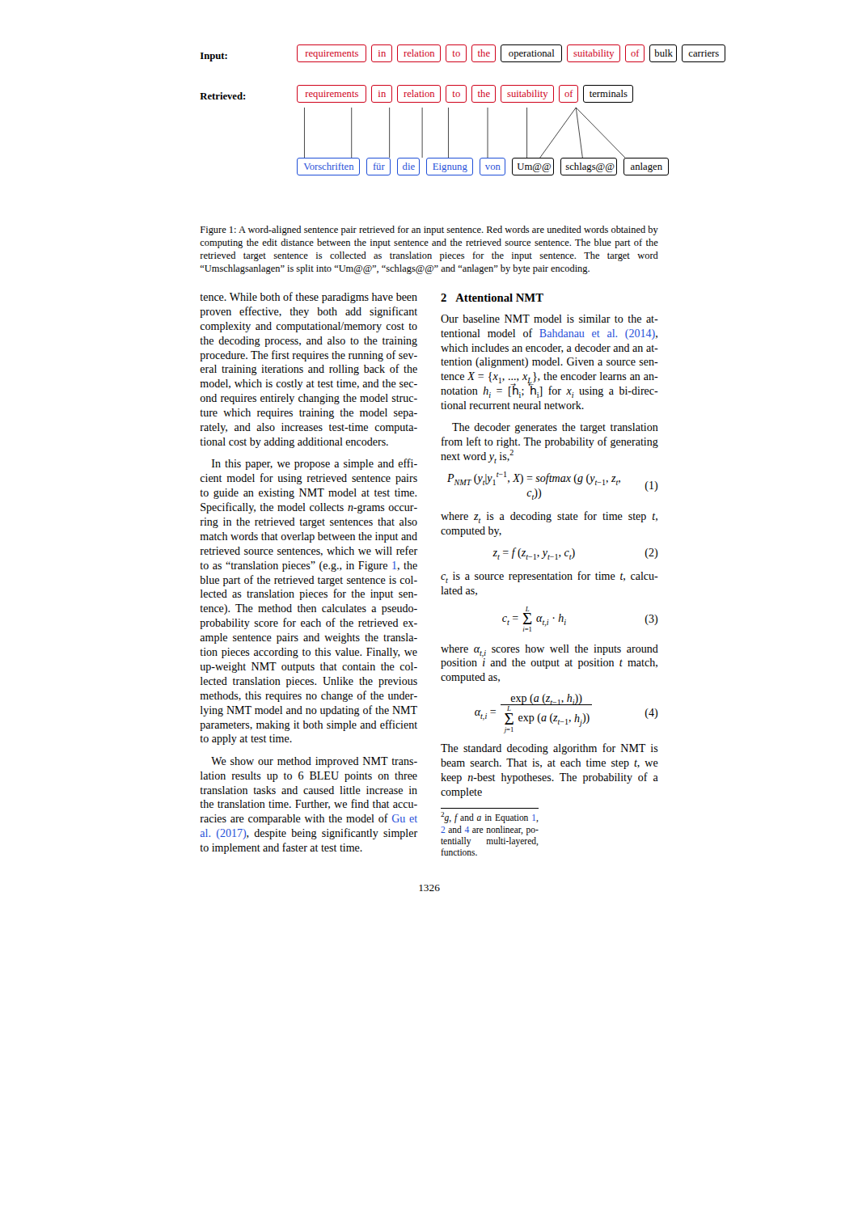Input: Retrieved: requirements in relation to the operational suitability of bulk carriers requirements in relation to the suitability of terminals Vorschriften für die Eignung von Um@@ schlags@@ anlagen
Figure 1: A word-aligned sentence pair retrieved for an input sentence. Red words are unedited words obtained by computing the edit distance between the input sentence and the retrieved source sentence. The blue part of the retrieved target sentence is collected as translation pieces for the input sentence. The target word “Umschlagsanlagen” is split into “Um@@”, “schlags@@” and “anlagen” by byte pair encoding.
tence. While both of these paradigms have been proven effective, they both add significant complexity and computational/memory cost to the decoding process, and also to the training procedure. The first requires the running of several training iterations and rolling back of the model, which is costly at test time, and the second requires entirely changing the model structure which requires training the model separately, and also increases test-time computational cost by adding additional encoders.
In this paper, we propose a simple and efficient model for using retrieved sentence pairs to guide an existing NMT model at test time. Specifically, the model collects n-grams occurring in the retrieved target sentences that also match words that overlap between the input and retrieved source sentences, which we will refer to as “translation pieces” (e.g., in Figure 1, the blue part of the retrieved target sentence is collected as translation pieces for the input sentence). The method then calculates a pseudo-probability score for each of the retrieved example sentence pairs and weights the translation pieces according to this value. Finally, we up-weight NMT outputs that contain the collected translation pieces. Unlike the previous methods, this requires no change of the underlying NMT model and no updating of the NMT parameters, making it both simple and efficient to apply at test time.
We show our method improved NMT translation results up to 6 BLEU points on three translation tasks and caused little increase in the translation time. Further, we find that accuracies are comparable with the model of Gu et al. (2017), despite being significantly simpler to implement and faster at test time.
2 Attentional NMT
Our baseline NMT model is similar to the attentional model of Bahdanau et al. (2014), which includes an encoder, a decoder and an attention (alignment) model. Given a source sentence X = {x1, ..., xL}, the encoder learns an annotation hi = [h⃗i; h⃖i] for xi using a bi-directional recurrent neural network.
The decoder generates the target translation from left to right. The probability of generating next word yt is,2
PNMT (yt|y1t−1, X) = softmax (g (yt−1, zt, ct)) (1)
where zt is a decoding state for time step t, computed by,
zt = f (zt−1, yt−1, ct) (2)
ct is a source representation for time t, calculated as,
ct = LΣi=1 αt,i · hi (3)
where αt,i scores how well the inputs around position i and the output at position t match, computed as,
αt,i = exp (a (zt−1, hi)) LΣj=1 exp (a (zt−1, hj)) (4)
The standard decoding algorithm for NMT is beam search. That is, at each time step t, we keep n-best hypotheses. The probability of a complete
2g, f and a in Equation 1, 2 and 4 are nonlinear, potentially multi-layered, functions.
1326